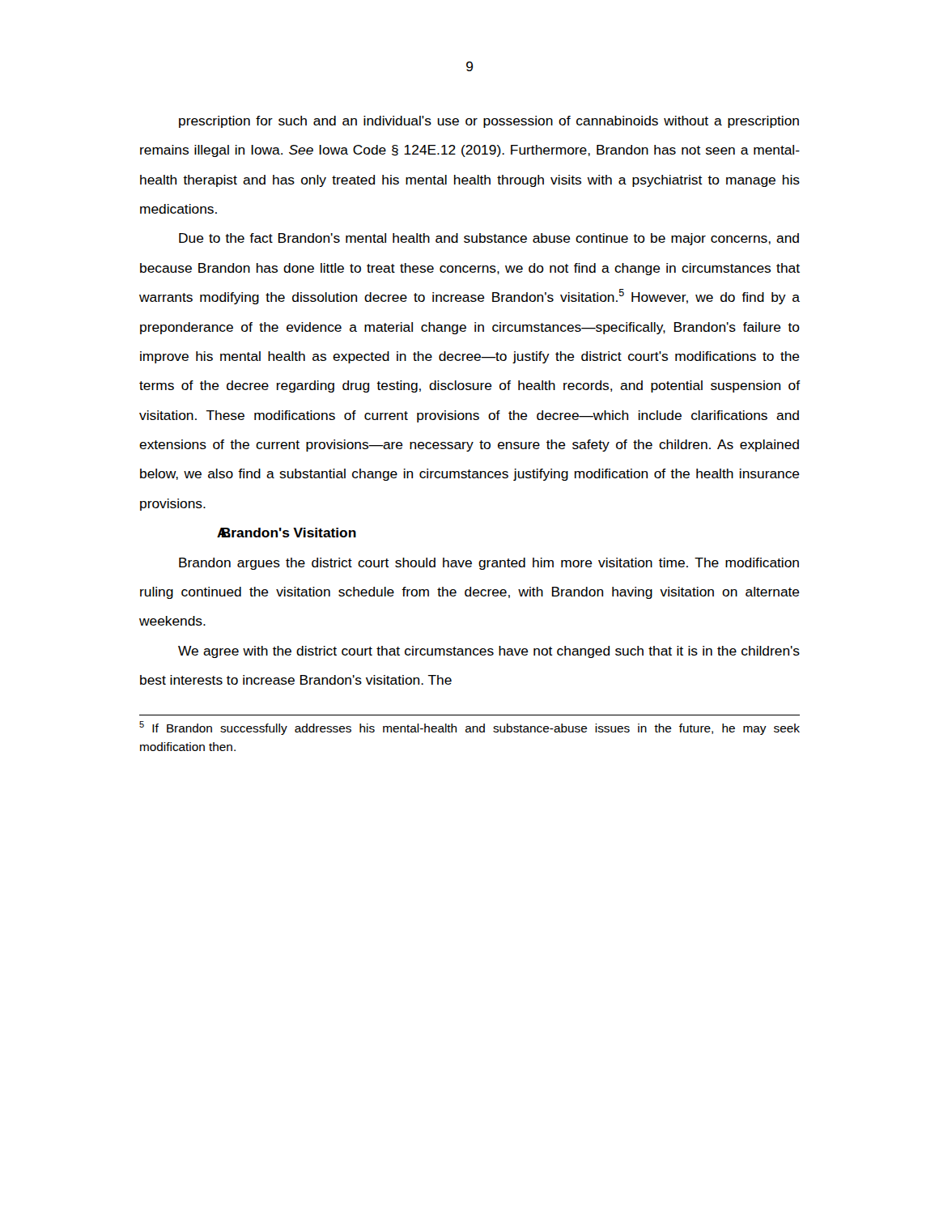9
prescription for such and an individual's use or possession of cannabinoids without a prescription remains illegal in Iowa. See Iowa Code § 124E.12 (2019). Furthermore, Brandon has not seen a mental-health therapist and has only treated his mental health through visits with a psychiatrist to manage his medications.
Due to the fact Brandon's mental health and substance abuse continue to be major concerns, and because Brandon has done little to treat these concerns, we do not find a change in circumstances that warrants modifying the dissolution decree to increase Brandon's visitation.5 However, we do find by a preponderance of the evidence a material change in circumstances—specifically, Brandon's failure to improve his mental health as expected in the decree—to justify the district court's modifications to the terms of the decree regarding drug testing, disclosure of health records, and potential suspension of visitation. These modifications of current provisions of the decree—which include clarifications and extensions of the current provisions—are necessary to ensure the safety of the children. As explained below, we also find a substantial change in circumstances justifying modification of the health insurance provisions.
A. Brandon's Visitation
Brandon argues the district court should have granted him more visitation time. The modification ruling continued the visitation schedule from the decree, with Brandon having visitation on alternate weekends.
We agree with the district court that circumstances have not changed such that it is in the children's best interests to increase Brandon's visitation. The
5 If Brandon successfully addresses his mental-health and substance-abuse issues in the future, he may seek modification then.